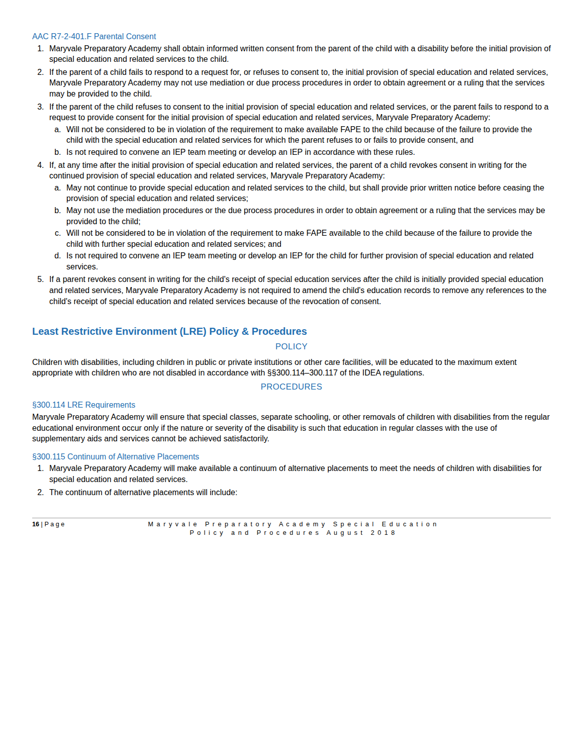AAC R7-2-401.F Parental Consent
Maryvale Preparatory Academy shall obtain informed written consent from the parent of the child with a disability before the initial provision of special education and related services to the child.
If the parent of a child fails to respond to a request for, or refuses to consent to, the initial provision of special education and related services, Maryvale Preparatory Academy may not use mediation or due process procedures in order to obtain agreement or a ruling that the services may be provided to the child.
If the parent of the child refuses to consent to the initial provision of special education and related services, or the parent fails to respond to a request to provide consent for the initial provision of special education and related services, Maryvale Preparatory Academy:
Will not be considered to be in violation of the requirement to make available FAPE to the child because of the failure to provide the child with the special education and related services for which the parent refuses to or fails to provide consent, and
Is not required to convene an IEP team meeting or develop an IEP in accordance with these rules.
If, at any time after the initial provision of special education and related services, the parent of a child revokes consent in writing for the continued provision of special education and related services, Maryvale Preparatory Academy:
May not continue to provide special education and related services to the child, but shall provide prior written notice before ceasing the provision of special education and related services;
May not use the mediation procedures or the due process procedures in order to obtain agreement or a ruling that the services may be provided to the child;
Will not be considered to be in violation of the requirement to make FAPE available to the child because of the failure to provide the child with further special education and related services; and
Is not required to convene an IEP team meeting or develop an IEP for the child for further provision of special education and related services.
If a parent revokes consent in writing for the child's receipt of special education services after the child is initially provided special education and related services, Maryvale Preparatory Academy is not required to amend the child's education records to remove any references to the child's receipt of special education and related services because of the revocation of consent.
Least Restrictive Environment (LRE) Policy & Procedures
POLICY
Children with disabilities, including children in public or private institutions or other care facilities, will be educated to the maximum extent appropriate with children who are not disabled in accordance with §§300.114–300.117 of the IDEA regulations.
PROCEDURES
§300.114 LRE Requirements
Maryvale Preparatory Academy will ensure that special classes, separate schooling, or other removals of children with disabilities from the regular educational environment occur only if the nature or severity of the disability is such that education in regular classes with the use of supplementary aids and services cannot be achieved satisfactorily.
§300.115 Continuum of Alternative Placements
Maryvale Preparatory Academy will make available a continuum of alternative placements to meet the needs of children with disabilities for special education and related services.
The continuum of alternative placements will include:
16 | P a g e
M a r y v a l e P r e p a r a t o r y A c a d e m y S p e c i a l E d u c a t i o n
P o l i c y a n d P r o c e d u r e s A u g u s t 2 0 1 8